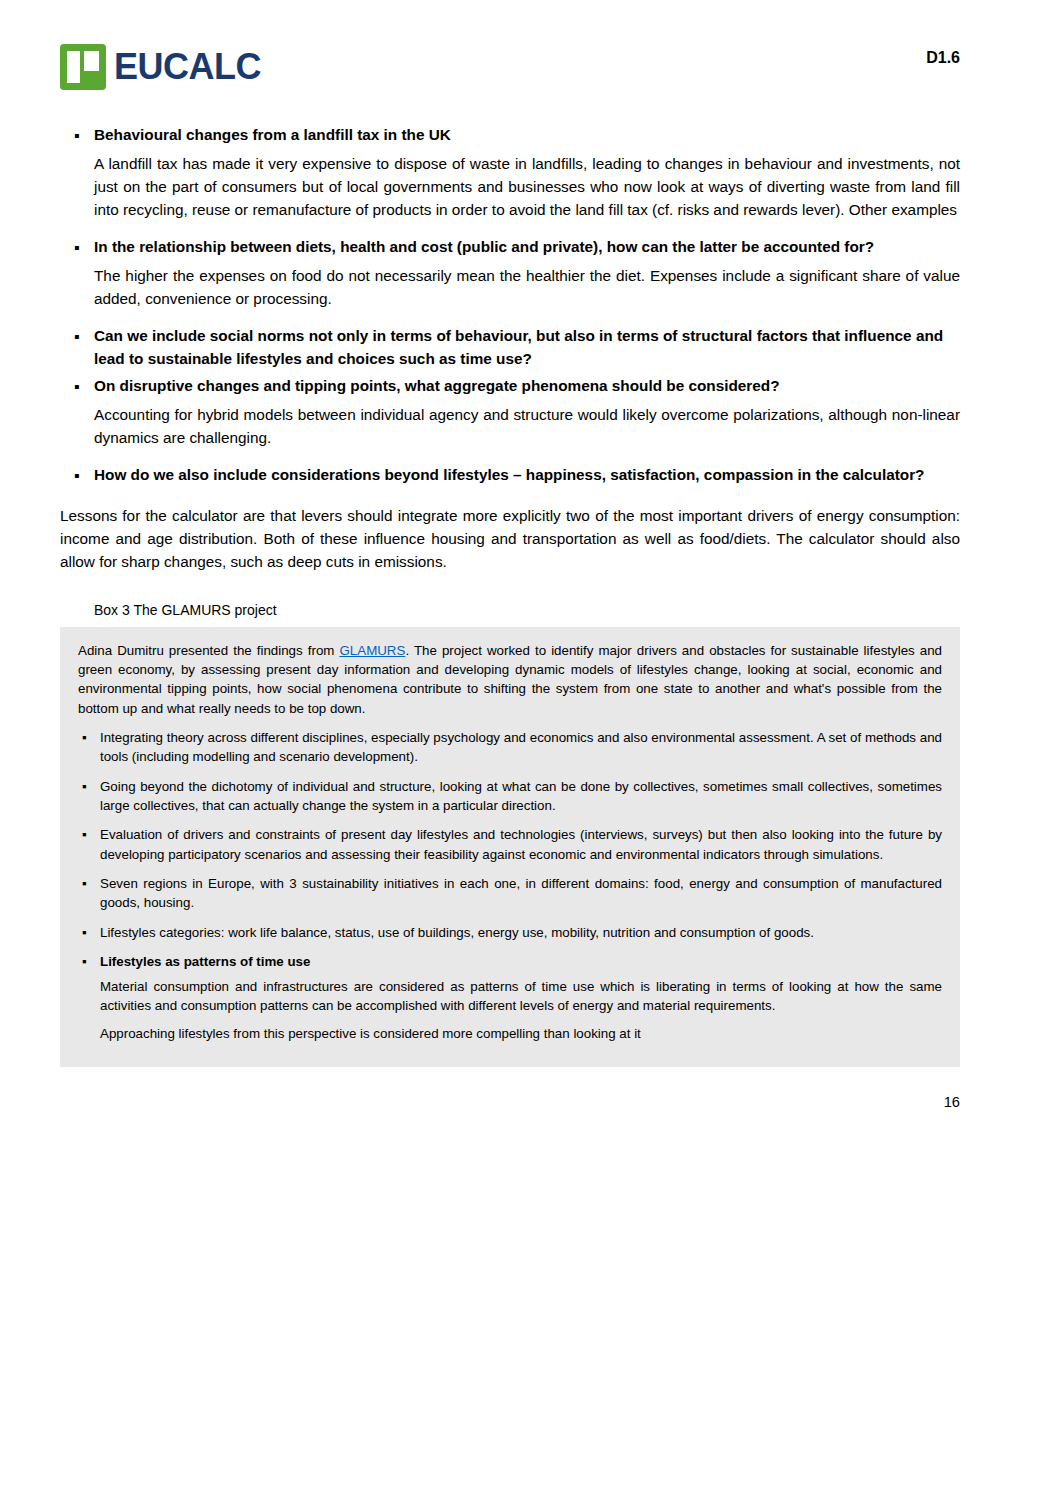EUCALC
D1.6
Behavioural changes from a landfill tax in the UK
A landfill tax has made it very expensive to dispose of waste in landfills, leading to changes in behaviour and investments, not just on the part of consumers but of local governments and businesses who now look at ways of diverting waste from land fill into recycling, reuse or remanufacture of products in order to avoid the land fill tax (cf. risks and rewards lever). Other examples
In the relationship between diets, health and cost (public and private), how can the latter be accounted for?
The higher the expenses on food do not necessarily mean the healthier the diet. Expenses include a significant share of value added, convenience or processing.
Can we include social norms not only in terms of behaviour, but also in terms of structural factors that influence and lead to sustainable lifestyles and choices such as time use?
On disruptive changes and tipping points, what aggregate phenomena should be considered?
Accounting for hybrid models between individual agency and structure would likely overcome polarizations, although non-linear dynamics are challenging.
How do we also include considerations beyond lifestyles – happiness, satisfaction, compassion in the calculator?
Lessons for the calculator are that levers should integrate more explicitly two of the most important drivers of energy consumption: income and age distribution. Both of these influence housing and transportation as well as food/diets. The calculator should also allow for sharp changes, such as deep cuts in emissions.
Box 3 The GLAMURS project
Adina Dumitru presented the findings from GLAMURS. The project worked to identify major drivers and obstacles for sustainable lifestyles and green economy, by assessing present day information and developing dynamic models of lifestyles change, looking at social, economic and environmental tipping points, how social phenomena contribute to shifting the system from one state to another and what's possible from the bottom up and what really needs to be top down.
Integrating theory across different disciplines, especially psychology and economics and also environmental assessment. A set of methods and tools (including modelling and scenario development).
Going beyond the dichotomy of individual and structure, looking at what can be done by collectives, sometimes small collectives, sometimes large collectives, that can actually change the system in a particular direction.
Evaluation of drivers and constraints of present day lifestyles and technologies (interviews, surveys) but then also looking into the future by developing participatory scenarios and assessing their feasibility against economic and environmental indicators through simulations.
Seven regions in Europe, with 3 sustainability initiatives in each one, in different domains: food, energy and consumption of manufactured goods, housing.
Lifestyles categories: work life balance, status, use of buildings, energy use, mobility, nutrition and consumption of goods.
Lifestyles as patterns of time use
Material consumption and infrastructures are considered as patterns of time use which is liberating in terms of looking at how the same activities and consumption patterns can be accomplished with different levels of energy and material requirements.
Approaching lifestyles from this perspective is considered more compelling than looking at it
16